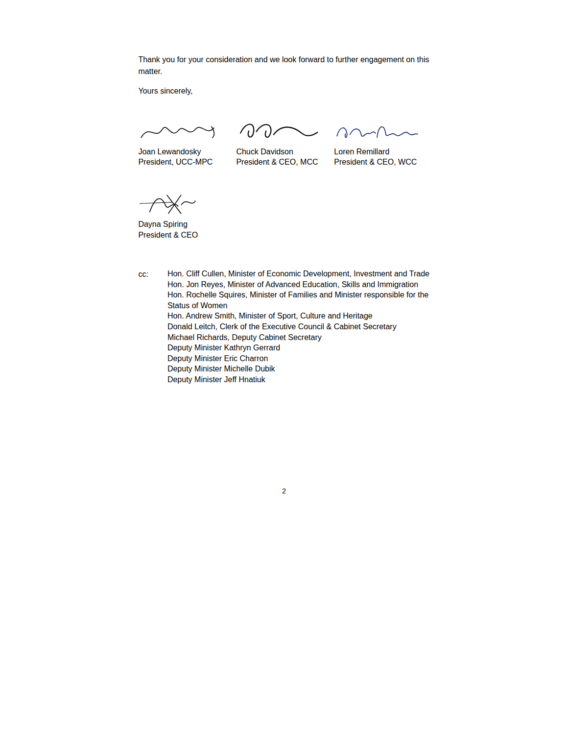Thank you for your consideration and we look forward to further engagement on this matter.
Yours sincerely,
Joan Lewandosky
President, UCC-MPC
Chuck Davidson
President & CEO, MCC
Loren Remillard
President & CEO, WCC
Dayna Spiring
President & CEO
cc:
Hon. Cliff Cullen, Minister of Economic Development, Investment and Trade
Hon. Jon Reyes, Minister of Advanced Education, Skills and Immigration
Hon. Rochelle Squires, Minister of Families and Minister responsible for the Status of Women
Hon. Andrew Smith, Minister of Sport, Culture and Heritage
Donald Leitch, Clerk of the Executive Council & Cabinet Secretary
Michael Richards, Deputy Cabinet Secretary
Deputy Minister Kathryn Gerrard
Deputy Minister Eric Charron
Deputy Minister Michelle Dubik
Deputy Minister Jeff Hnatiuk
2